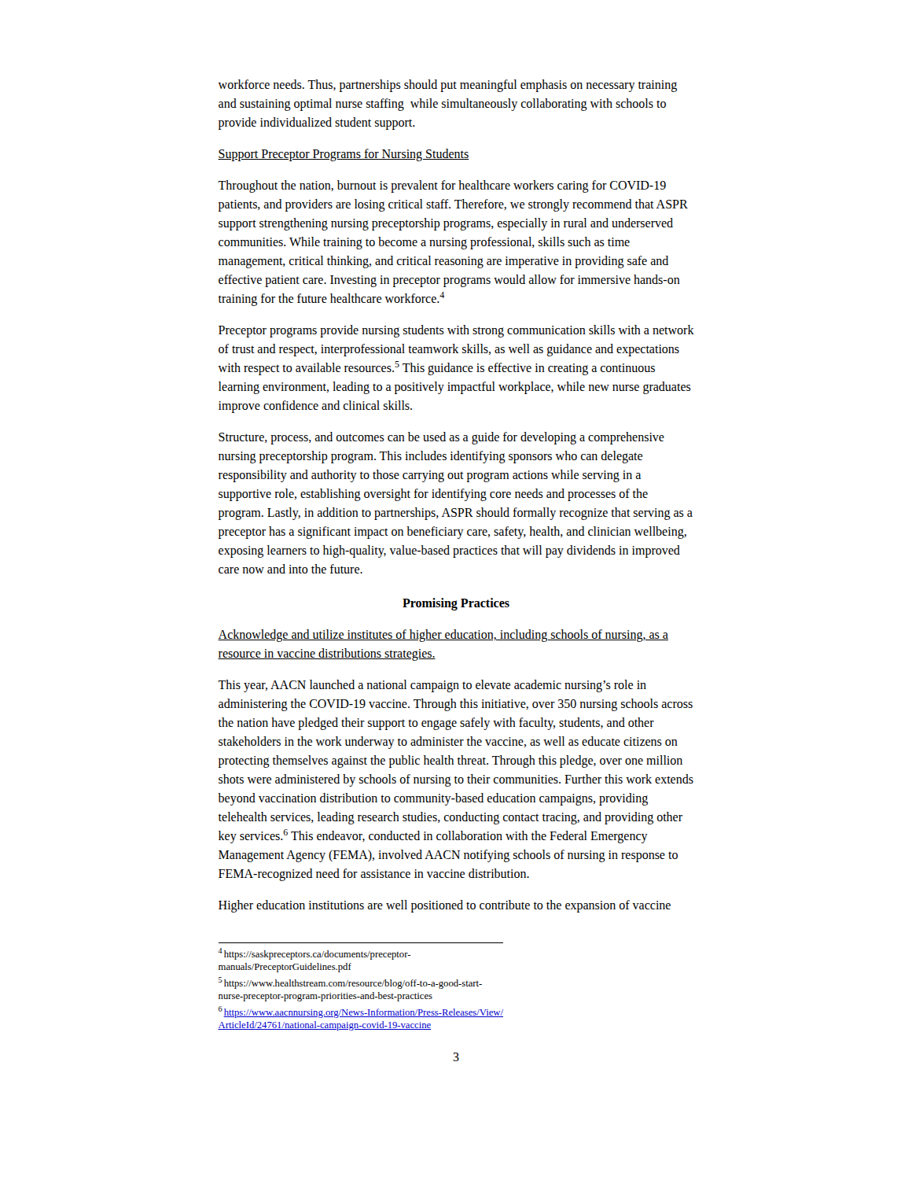workforce needs. Thus, partnerships should put meaningful emphasis on necessary training and sustaining optimal nurse staffing while simultaneously collaborating with schools to provide individualized student support.
Support Preceptor Programs for Nursing Students
Throughout the nation, burnout is prevalent for healthcare workers caring for COVID-19 patients, and providers are losing critical staff. Therefore, we strongly recommend that ASPR support strengthening nursing preceptorship programs, especially in rural and underserved communities. While training to become a nursing professional, skills such as time management, critical thinking, and critical reasoning are imperative in providing safe and effective patient care. Investing in preceptor programs would allow for immersive hands-on training for the future healthcare workforce.4
Preceptor programs provide nursing students with strong communication skills with a network of trust and respect, interprofessional teamwork skills, as well as guidance and expectations with respect to available resources.5 This guidance is effective in creating a continuous learning environment, leading to a positively impactful workplace, while new nurse graduates improve confidence and clinical skills.
Structure, process, and outcomes can be used as a guide for developing a comprehensive nursing preceptorship program. This includes identifying sponsors who can delegate responsibility and authority to those carrying out program actions while serving in a supportive role, establishing oversight for identifying core needs and processes of the program. Lastly, in addition to partnerships, ASPR should formally recognize that serving as a preceptor has a significant impact on beneficiary care, safety, health, and clinician wellbeing, exposing learners to high-quality, value-based practices that will pay dividends in improved care now and into the future.
Promising Practices
Acknowledge and utilize institutes of higher education, including schools of nursing, as a resource in vaccine distributions strategies.
This year, AACN launched a national campaign to elevate academic nursing’s role in administering the COVID-19 vaccine. Through this initiative, over 350 nursing schools across the nation have pledged their support to engage safely with faculty, students, and other stakeholders in the work underway to administer the vaccine, as well as educate citizens on protecting themselves against the public health threat. Through this pledge, over one million shots were administered by schools of nursing to their communities. Further this work extends beyond vaccination distribution to community-based education campaigns, providing telehealth services, leading research studies, conducting contact tracing, and providing other key services.6 This endeavor, conducted in collaboration with the Federal Emergency Management Agency (FEMA), involved AACN notifying schools of nursing in response to FEMA-recognized need for assistance in vaccine distribution.
Higher education institutions are well positioned to contribute to the expansion of vaccine
4https://saskpreceptors.ca/documents/preceptor-manuals/PreceptorGuidelines.pdf
5https://www.healthstream.com/resource/blog/off-to-a-good-start-nurse-preceptor-program-priorities-and-best-practices
6 https://www.aacnnursing.org/News-Information/Press-Releases/View/ArticleId/24761/national-campaign-covid-19-vaccine
3